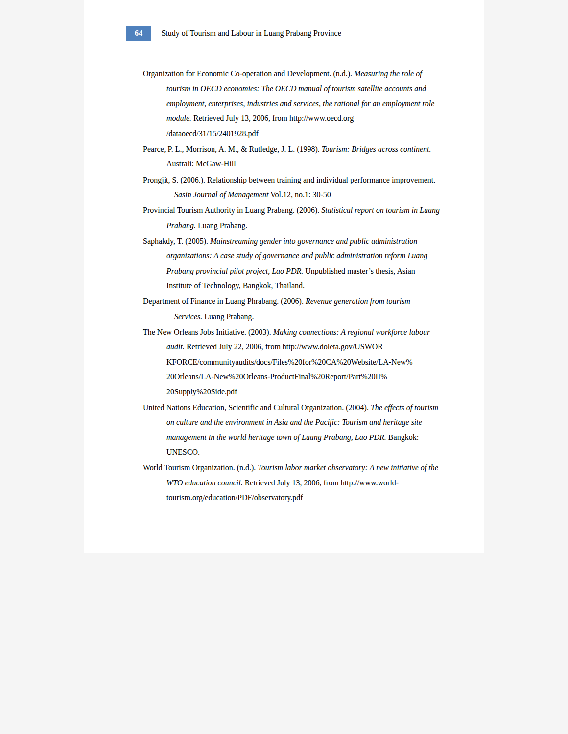64
Study of Tourism and Labour in Luang Prabang Province
Organization for Economic Co-operation and Development. (n.d.). Measuring the role of tourism in OECD economies: The OECD manual of tourism satellite accounts and employment, enterprises, industries and services, the rational for an employment role module. Retrieved July 13, 2006, from http://www.oecd.org /dataoecd/31/15/2401928.pdf
Pearce, P. L., Morrison, A. M., & Rutledge, J. L. (1998). Tourism: Bridges across continent. Australi: McGaw-Hill
Prongjit, S. (2006.). Relationship between training and individual performance improvement. Sasin Journal of Management Vol.12, no.1: 30-50
Provincial Tourism Authority in Luang Prabang. (2006). Statistical report on tourism in Luang Prabang. Luang Prabang.
Saphakdy, T. (2005). Mainstreaming gender into governance and public administration organizations: A case study of governance and public administration reform Luang Prabang provincial pilot project, Lao PDR. Unpublished master’s thesis, Asian Institute of Technology, Bangkok, Thailand.
Department of Finance in Luang Phrabang. (2006). Revenue generation from tourism Services. Luang Prabang.
The New Orleans Jobs Initiative. (2003). Making connections: A regional workforce labour audit. Retrieved July 22, 2006, from http://www.doleta.gov/USWOR KFORCE/communityaudits/docs/Files%20for%20CA%20Website/LA-New% 20Orleans/LA-New%20Orleans-ProductFinal%20Report/Part%20II% 20Supply%20Side.pdf
United Nations Education, Scientific and Cultural Organization. (2004). The effects of tourism on culture and the environment in Asia and the Pacific: Tourism and heritage site management in the world heritage town of Luang Prabang, Lao PDR. Bangkok: UNESCO.
World Tourism Organization. (n.d.). Tourism labor market observatory: A new initiative of the WTO education council. Retrieved July 13, 2006, from http://www.world-tourism.org/education/PDF/observatory.pdf